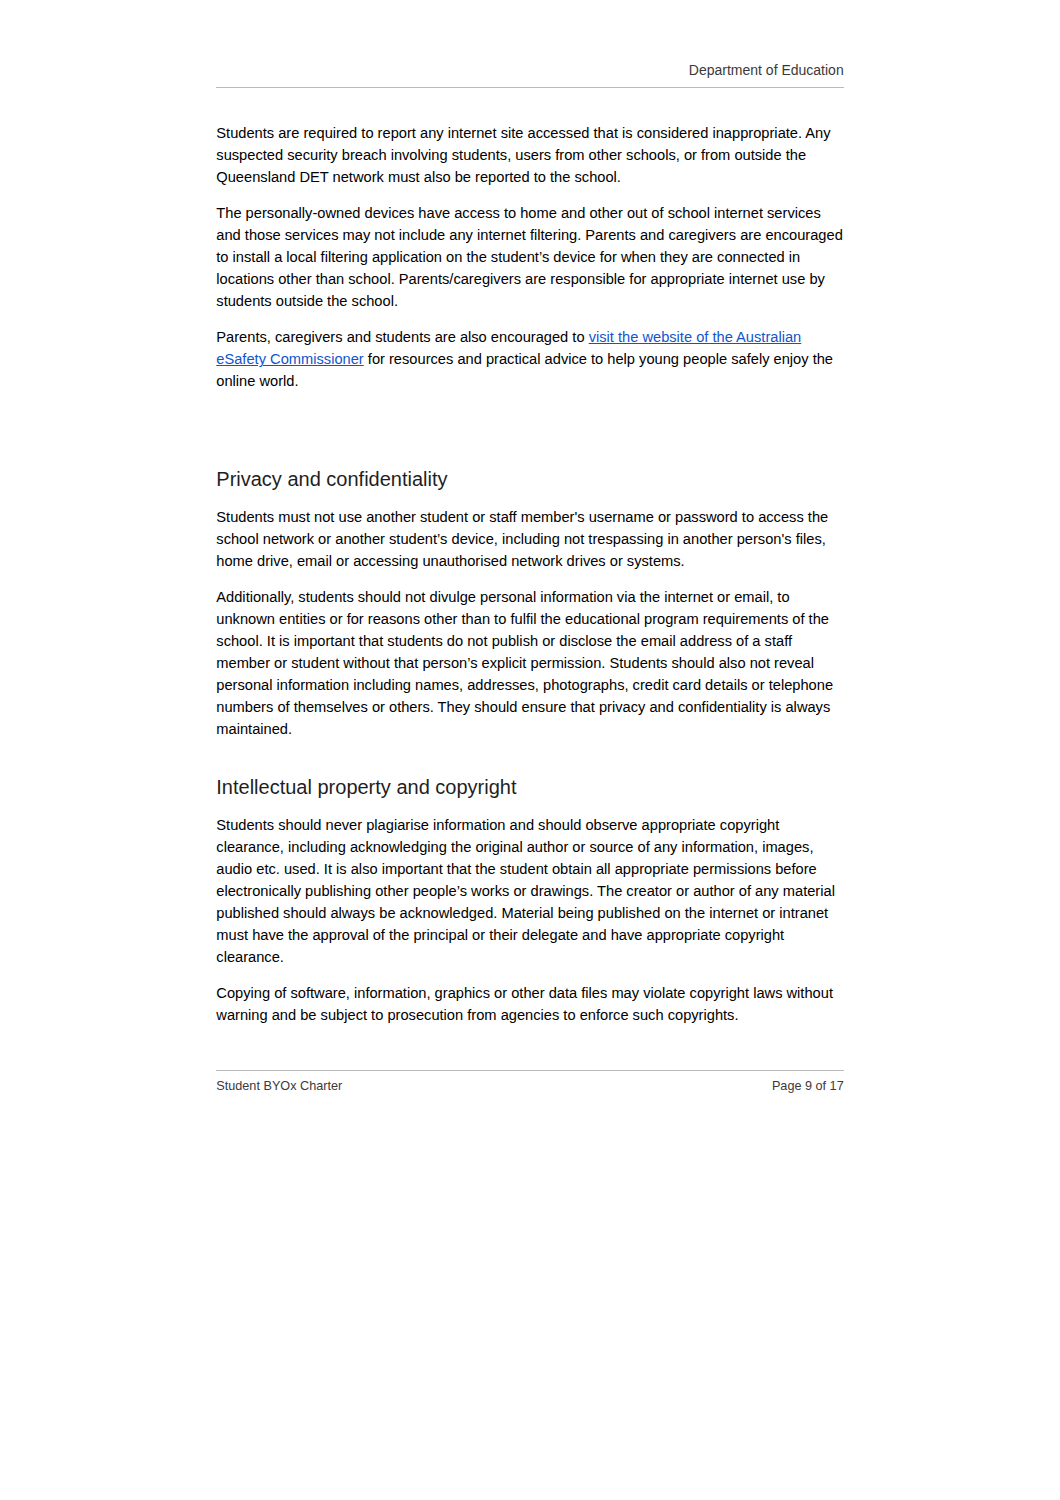Department of Education
Students are required to report any internet site accessed that is considered inappropriate. Any suspected security breach involving students, users from other schools, or from outside the Queensland DET network must also be reported to the school.
The personally-owned devices have access to home and other out of school internet services and those services may not include any internet filtering. Parents and caregivers are encouraged to install a local filtering application on the student’s device for when they are connected in locations other than school. Parents/caregivers are responsible for appropriate internet use by students outside the school.
Parents, caregivers and students are also encouraged to visit the website of the Australian eSafety Commissioner for resources and practical advice to help young people safely enjoy the online world.
Privacy and confidentiality
Students must not use another student or staff member's username or password to access the school network or another student’s device, including not trespassing in another person's files, home drive, email or accessing unauthorised network drives or systems.
Additionally, students should not divulge personal information via the internet or email, to unknown entities or for reasons other than to fulfil the educational program requirements of the school. It is important that students do not publish or disclose the email address of a staff member or student without that person’s explicit permission. Students should also not reveal personal information including names, addresses, photographs, credit card details or telephone numbers of themselves or others. They should ensure that privacy and confidentiality is always maintained.
Intellectual property and copyright
Students should never plagiarise information and should observe appropriate copyright clearance, including acknowledging the original author or source of any information, images, audio etc. used. It is also important that the student obtain all appropriate permissions before electronically publishing other people’s works or drawings. The creator or author of any material published should always be acknowledged. Material being published on the internet or intranet must have the approval of the principal or their delegate and have appropriate copyright clearance.
Copying of software, information, graphics or other data files may violate copyright laws without warning and be subject to prosecution from agencies to enforce such copyrights.
Student BYOx Charter
Page 9 of 17